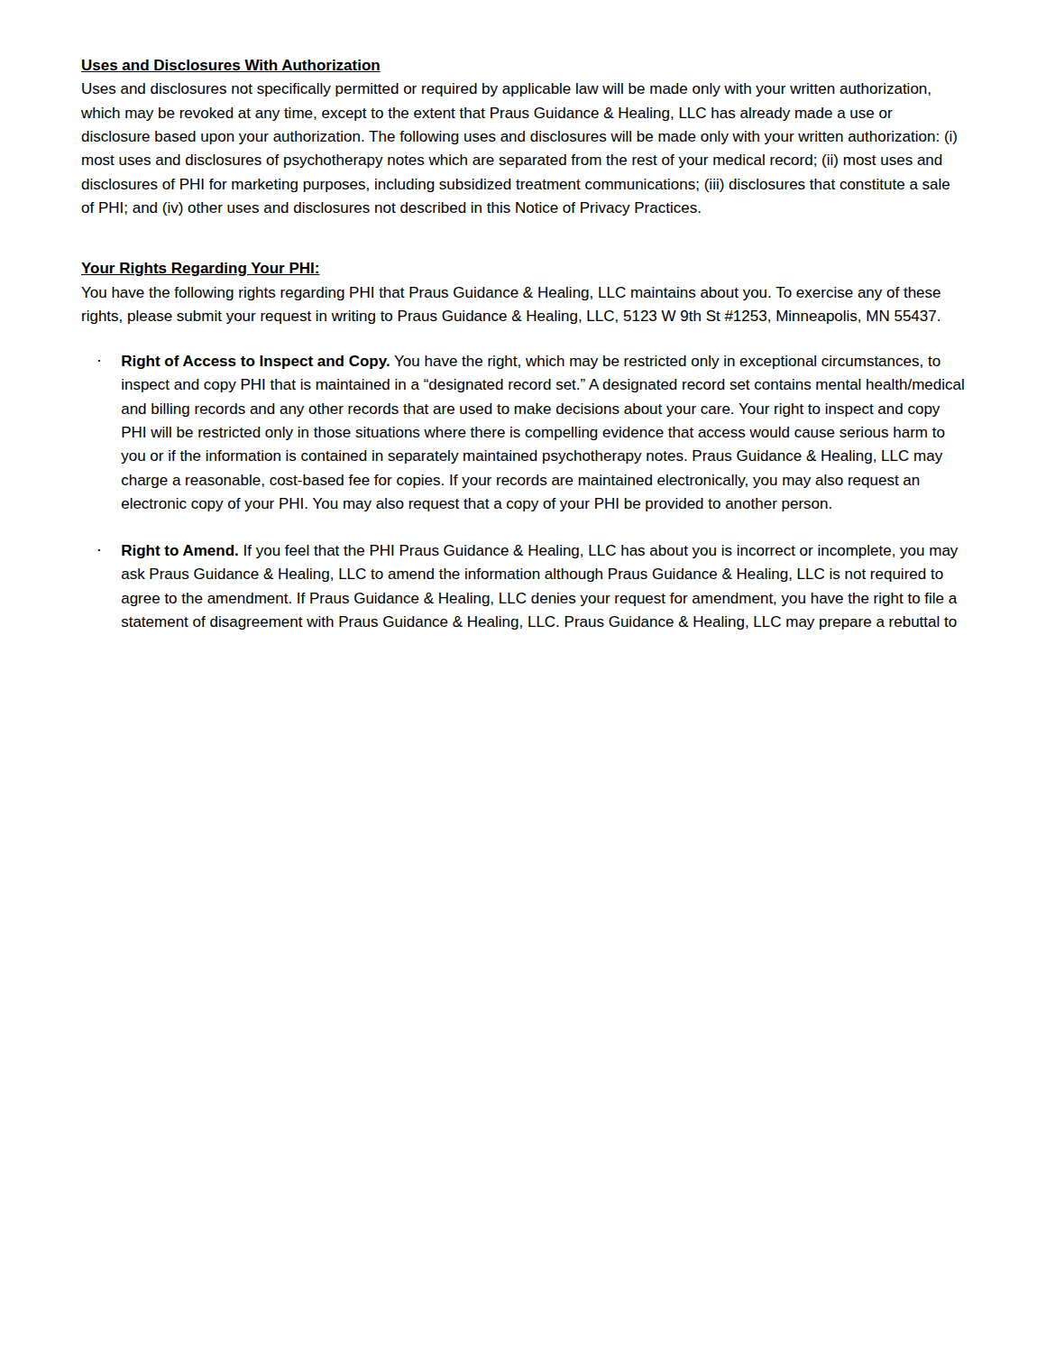Uses and Disclosures With Authorization
Uses and disclosures not specifically permitted or required by applicable law will be made only with your written authorization, which may be revoked at any time, except to the extent that Praus Guidance & Healing, LLC has already made a use or disclosure based upon your authorization. The following uses and disclosures will be made only with your written authorization: (i) most uses and disclosures of psychotherapy notes which are separated from the rest of your medical record; (ii) most uses and disclosures of PHI for marketing purposes, including subsidized treatment communications; (iii) disclosures that constitute a sale of PHI; and (iv) other uses and disclosures not described in this Notice of Privacy Practices.
Your Rights Regarding Your PHI:
You have the following rights regarding PHI that Praus Guidance & Healing, LLC maintains about you. To exercise any of these rights, please submit your request in writing to Praus Guidance & Healing, LLC, 5123 W 9th St #1253, Minneapolis, MN 55437.
Right of Access to Inspect and Copy. You have the right, which may be restricted only in exceptional circumstances, to inspect and copy PHI that is maintained in a “designated record set.” A designated record set contains mental health/medical and billing records and any other records that are used to make decisions about your care. Your right to inspect and copy PHI will be restricted only in those situations where there is compelling evidence that access would cause serious harm to you or if the information is contained in separately maintained psychotherapy notes. Praus Guidance & Healing, LLC may charge a reasonable, cost-based fee for copies. If your records are maintained electronically, you may also request an electronic copy of your PHI. You may also request that a copy of your PHI be provided to another person.
Right to Amend. If you feel that the PHI Praus Guidance & Healing, LLC has about you is incorrect or incomplete, you may ask Praus Guidance & Healing, LLC to amend the information although Praus Guidance & Healing, LLC is not required to agree to the amendment. If Praus Guidance & Healing, LLC denies your request for amendment, you have the right to file a statement of disagreement with Praus Guidance & Healing, LLC. Praus Guidance & Healing, LLC may prepare a rebuttal to